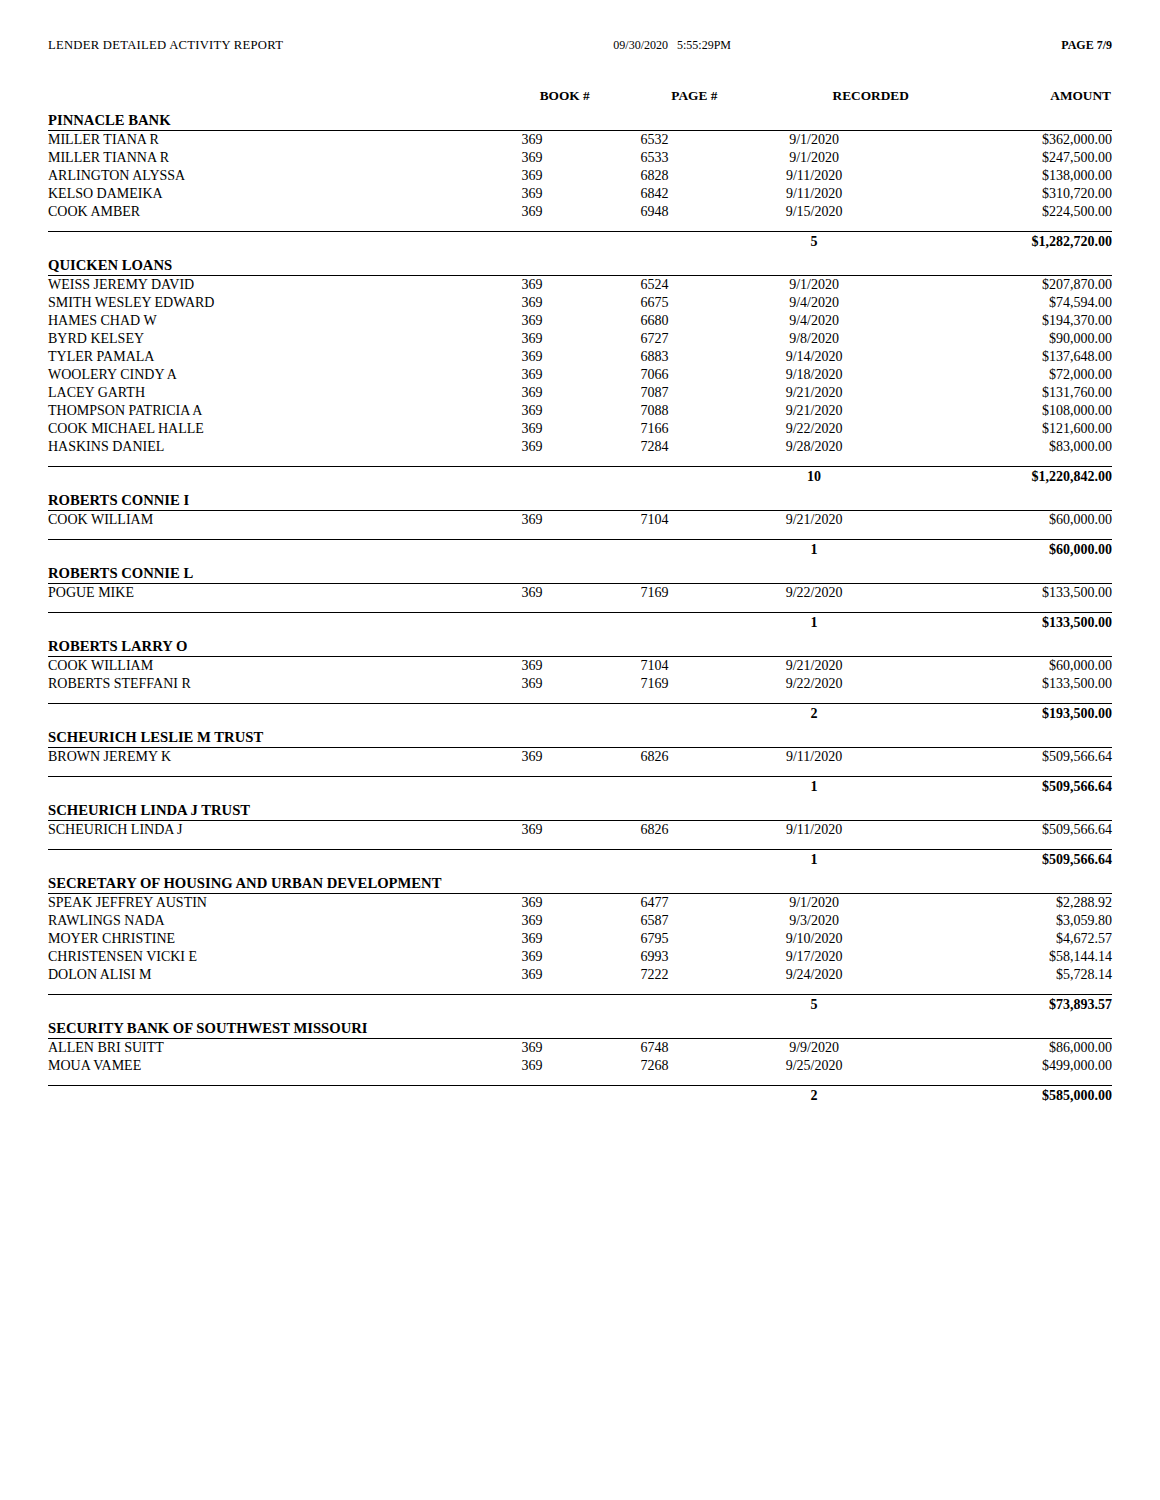LENDER DETAILED ACTIVITY REPORT
09/30/2020 5:55:29PM
PAGE 7/9
| | BOOK # | PAGE # | RECORDED | AMOUNT |
| --- | --- | --- | --- | --- |
| PINNACLE BANK |
| MILLER TIANA R | 369 | 6532 | 9/1/2020 | $362,000.00 |
| MILLER TIANNA R | 369 | 6533 | 9/1/2020 | $247,500.00 |
| ARLINGTON ALYSSA | 369 | 6828 | 9/11/2020 | $138,000.00 |
| KELSO DAMEIKA | 369 | 6842 | 9/11/2020 | $310,720.00 |
| COOK AMBER | 369 | 6948 | 9/15/2020 | $224,500.00 |
| | | | 5 | $1,282,720.00 |
| QUICKEN LOANS |
| WEISS JEREMY DAVID | 369 | 6524 | 9/1/2020 | $207,870.00 |
| SMITH WESLEY EDWARD | 369 | 6675 | 9/4/2020 | $74,594.00 |
| HAMES CHAD W | 369 | 6680 | 9/4/2020 | $194,370.00 |
| BYRD KELSEY | 369 | 6727 | 9/8/2020 | $90,000.00 |
| TYLER PAMALA | 369 | 6883 | 9/14/2020 | $137,648.00 |
| WOOLERY CINDY A | 369 | 7066 | 9/18/2020 | $72,000.00 |
| LACEY GARTH | 369 | 7087 | 9/21/2020 | $131,760.00 |
| THOMPSON PATRICIA A | 369 | 7088 | 9/21/2020 | $108,000.00 |
| COOK MICHAEL HALLE | 369 | 7166 | 9/22/2020 | $121,600.00 |
| HASKINS DANIEL | 369 | 7284 | 9/28/2020 | $83,000.00 |
| | | | 10 | $1,220,842.00 |
| ROBERTS CONNIE I |
| COOK WILLIAM | 369 | 7104 | 9/21/2020 | $60,000.00 |
| | | | 1 | $60,000.00 |
| ROBERTS CONNIE L |
| POGUE MIKE | 369 | 7169 | 9/22/2020 | $133,500.00 |
| | | | 1 | $133,500.00 |
| ROBERTS LARRY O |
| COOK WILLIAM | 369 | 7104 | 9/21/2020 | $60,000.00 |
| ROBERTS STEFFANI R | 369 | 7169 | 9/22/2020 | $133,500.00 |
| | | | 2 | $193,500.00 |
| SCHEURICH LESLIE M TRUST |
| BROWN JEREMY K | 369 | 6826 | 9/11/2020 | $509,566.64 |
| | | | 1 | $509,566.64 |
| SCHEURICH LINDA J TRUST |
| SCHEURICH LINDA J | 369 | 6826 | 9/11/2020 | $509,566.64 |
| | | | 1 | $509,566.64 |
| SECRETARY OF HOUSING AND URBAN DEVELOPMENT |
| SPEAK JEFFREY AUSTIN | 369 | 6477 | 9/1/2020 | $2,288.92 |
| RAWLINGS NADA | 369 | 6587 | 9/3/2020 | $3,059.80 |
| MOYER CHRISTINE | 369 | 6795 | 9/10/2020 | $4,672.57 |
| CHRISTENSEN VICKI E | 369 | 6993 | 9/17/2020 | $58,144.14 |
| DOLON ALISI M | 369 | 7222 | 9/24/2020 | $5,728.14 |
| | | | 5 | $73,893.57 |
| SECURITY BANK OF SOUTHWEST MISSOURI |
| ALLEN BRI SUITT | 369 | 6748 | 9/9/2020 | $86,000.00 |
| MOUA VAMEE | 369 | 7268 | 9/25/2020 | $499,000.00 |
| | | | 2 | $585,000.00 |